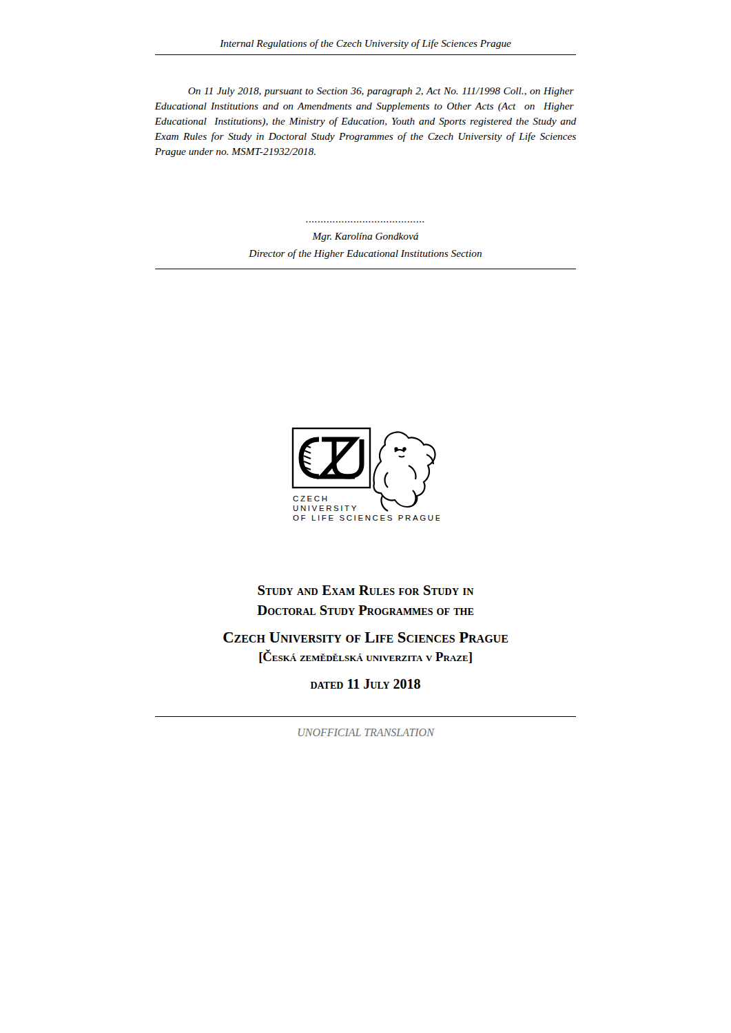Internal Regulations of the Czech University of Life Sciences Prague
On 11 July 2018, pursuant to Section 36, paragraph 2, Act No. 111/1998 Coll., on Higher Educational Institutions and on Amendments and Supplements to Other Acts (Act on Higher Educational Institutions), the Ministry of Education, Youth and Sports registered the Study and Exam Rules for Study in Doctoral Study Programmes of the Czech University of Life Sciences Prague under no. MSMT-21932/2018.
........................................
Mgr. Karolína Gondková
Director of the Higher Educational Institutions Section
CZECH UNIVERSITY OF LIFE SCIENCES PRAGUE
Study and Exam Rules for Study in
Doctoral Study Programmes of the
Czech University of Life Sciences Prague
[Česká zemědělská univerzita v Praze]
dated 11 July 2018
UNOFFICIAL TRANSLATION